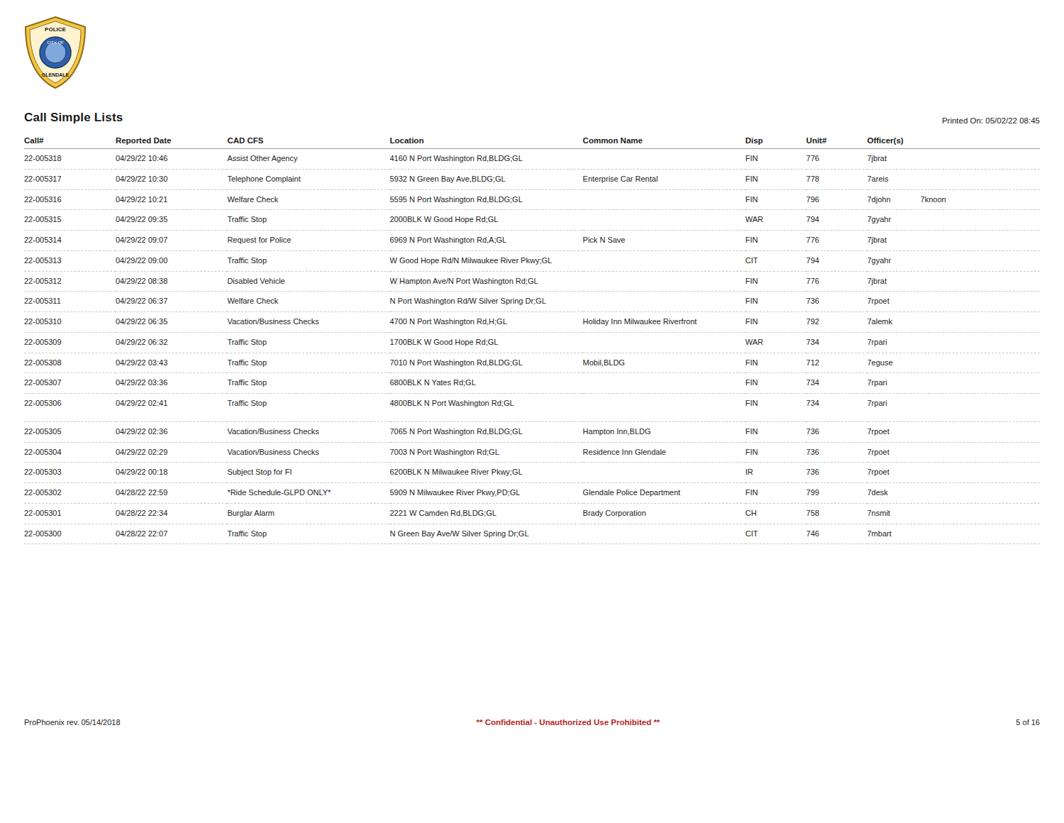POLICE CITY OF GLENDALE
Call Simple Lists
Printed On: 05/02/22 08:45
| Call# | Reported Date | CAD CFS | Location | Common Name | Disp | Unit# | Officer(s) |
| --- | --- | --- | --- | --- | --- | --- | --- |
| 22-005318 | 04/29/22 10:46 | Assist Other Agency | 4160 N Port Washington Rd,BLDG;GL | | FIN | 776 | 7jbrat |
| 22-005317 | 04/29/22 10:30 | Telephone Complaint | 5932 N Green Bay Ave,BLDG;GL | Enterprise Car Rental | FIN | 778 | 7areis |
| 22-005316 | 04/29/22 10:21 | Welfare Check | 5595 N Port Washington Rd,BLDG;GL | | FIN | 796 | 7djohn 7knoon |
| 22-005315 | 04/29/22 09:35 | Traffic Stop | 2000BLK W Good Hope Rd;GL | | WAR | 794 | 7gyahr |
| 22-005314 | 04/29/22 09:07 | Request for Police | 6969 N Port Washington Rd,A;GL | Pick N Save | FIN | 776 | 7jbrat |
| 22-005313 | 04/29/22 09:00 | Traffic Stop | W Good Hope Rd/N Milwaukee River Pkwy;GL | | CIT | 794 | 7gyahr |
| 22-005312 | 04/29/22 08:38 | Disabled Vehicle | W Hampton Ave/N Port Washington Rd;GL | | FIN | 776 | 7jbrat |
| 22-005311 | 04/29/22 06:37 | Welfare Check | N Port Washington Rd/W Silver Spring Dr;GL | | FIN | 736 | 7rpoet |
| 22-005310 | 04/29/22 06:35 | Vacation/Business Checks | 4700 N Port Washington Rd,H;GL | Holiday Inn Milwaukee Riverfront | FIN | 792 | 7alemk |
| 22-005309 | 04/29/22 06:32 | Traffic Stop | 1700BLK W Good Hope Rd;GL | | WAR | 734 | 7rpari |
| 22-005308 | 04/29/22 03:43 | Traffic Stop | 7010 N Port Washington Rd,BLDG;GL | Mobil,BLDG | FIN | 712 | 7eguse |
| 22-005307 | 04/29/22 03:36 | Traffic Stop | 6800BLK N Yates Rd;GL | | FIN | 734 | 7rpari |
| 22-005306 | 04/29/22 02:41 | Traffic Stop | 4800BLK N Port Washington Rd;GL | | FIN | 734 | 7rpari |
| 22-005305 | 04/29/22 02:36 | Vacation/Business Checks | 7065 N Port Washington Rd,BLDG;GL | Hampton Inn,BLDG | FIN | 736 | 7rpoet |
| 22-005304 | 04/29/22 02:29 | Vacation/Business Checks | 7003 N Port Washington Rd;GL | Residence Inn Glendale | FIN | 736 | 7rpoet |
| 22-005303 | 04/29/22 00:18 | Subject Stop for FI | 6200BLK N Milwaukee River Pkwy;GL | | IR | 736 | 7rpoet |
| 22-005302 | 04/28/22 22:59 | *Ride Schedule-GLPD ONLY* | 5909 N Milwaukee River Pkwy,PD;GL | Glendale Police Department | FIN | 799 | 7desk |
| 22-005301 | 04/28/22 22:34 | Burglar Alarm | 2221 W Camden Rd,BLDG;GL | Brady Corporation | CH | 758 | 7nsmit |
| 22-005300 | 04/28/22 22:07 | Traffic Stop | N Green Bay Ave/W Silver Spring Dr;GL | | CIT | 746 | 7mbart |
ProPhoenix rev. 05/14/2018
** Confidential - Unauthorized Use Prohibited **
5 of 16